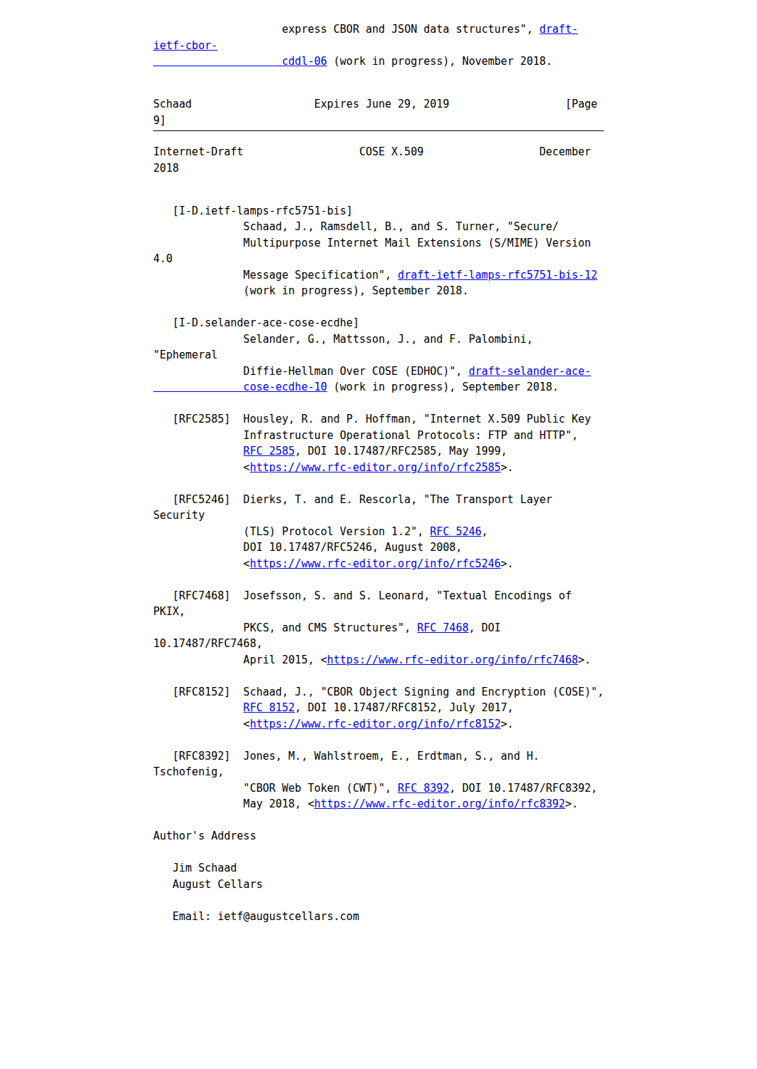express CBOR and JSON data structures", draft-ietf-cbor-
                    cddl-06 (work in progress), November 2018.
Schaad                   Expires June 29, 2019                  [Page 9]
Internet-Draft                  COSE X.509                  December 2018
   [I-D.ietf-lamps-rfc5751-bis]
              Schaad, J., Ramsdell, B., and S. Turner, "Secure/
              Multipurpose Internet Mail Extensions (S/MIME) Version 4.0
              Message Specification", draft-ietf-lamps-rfc5751-bis-12
              (work in progress), September 2018.

   [I-D.selander-ace-cose-ecdhe]
              Selander, G., Mattsson, J., and F. Palombini, "Ephemeral
              Diffie-Hellman Over COSE (EDHOC)", draft-selander-ace-
              cose-ecdhe-10 (work in progress), September 2018.

   [RFC2585]  Housley, R. and P. Hoffman, "Internet X.509 Public Key
              Infrastructure Operational Protocols: FTP and HTTP",
              RFC 2585, DOI 10.17487/RFC2585, May 1999,
              <https://www.rfc-editor.org/info/rfc2585>.

   [RFC5246]  Dierks, T. and E. Rescorla, "The Transport Layer Security
              (TLS) Protocol Version 1.2", RFC 5246,
              DOI 10.17487/RFC5246, August 2008,
              <https://www.rfc-editor.org/info/rfc5246>.

   [RFC7468]  Josefsson, S. and S. Leonard, "Textual Encodings of PKIX,
              PKCS, and CMS Structures", RFC 7468, DOI 10.17487/RFC7468,
              April 2015, <https://www.rfc-editor.org/info/rfc7468>.

   [RFC8152]  Schaad, J., "CBOR Object Signing and Encryption (COSE)",
              RFC 8152, DOI 10.17487/RFC8152, July 2017,
              <https://www.rfc-editor.org/info/rfc8152>.

   [RFC8392]  Jones, M., Wahlstroem, E., Erdtman, S., and H. Tschofenig,
              "CBOR Web Token (CWT)", RFC 8392, DOI 10.17487/RFC8392,
              May 2018, <https://www.rfc-editor.org/info/rfc8392>.

Author's Address

   Jim Schaad
   August Cellars

   Email: ietf@augustcellars.com